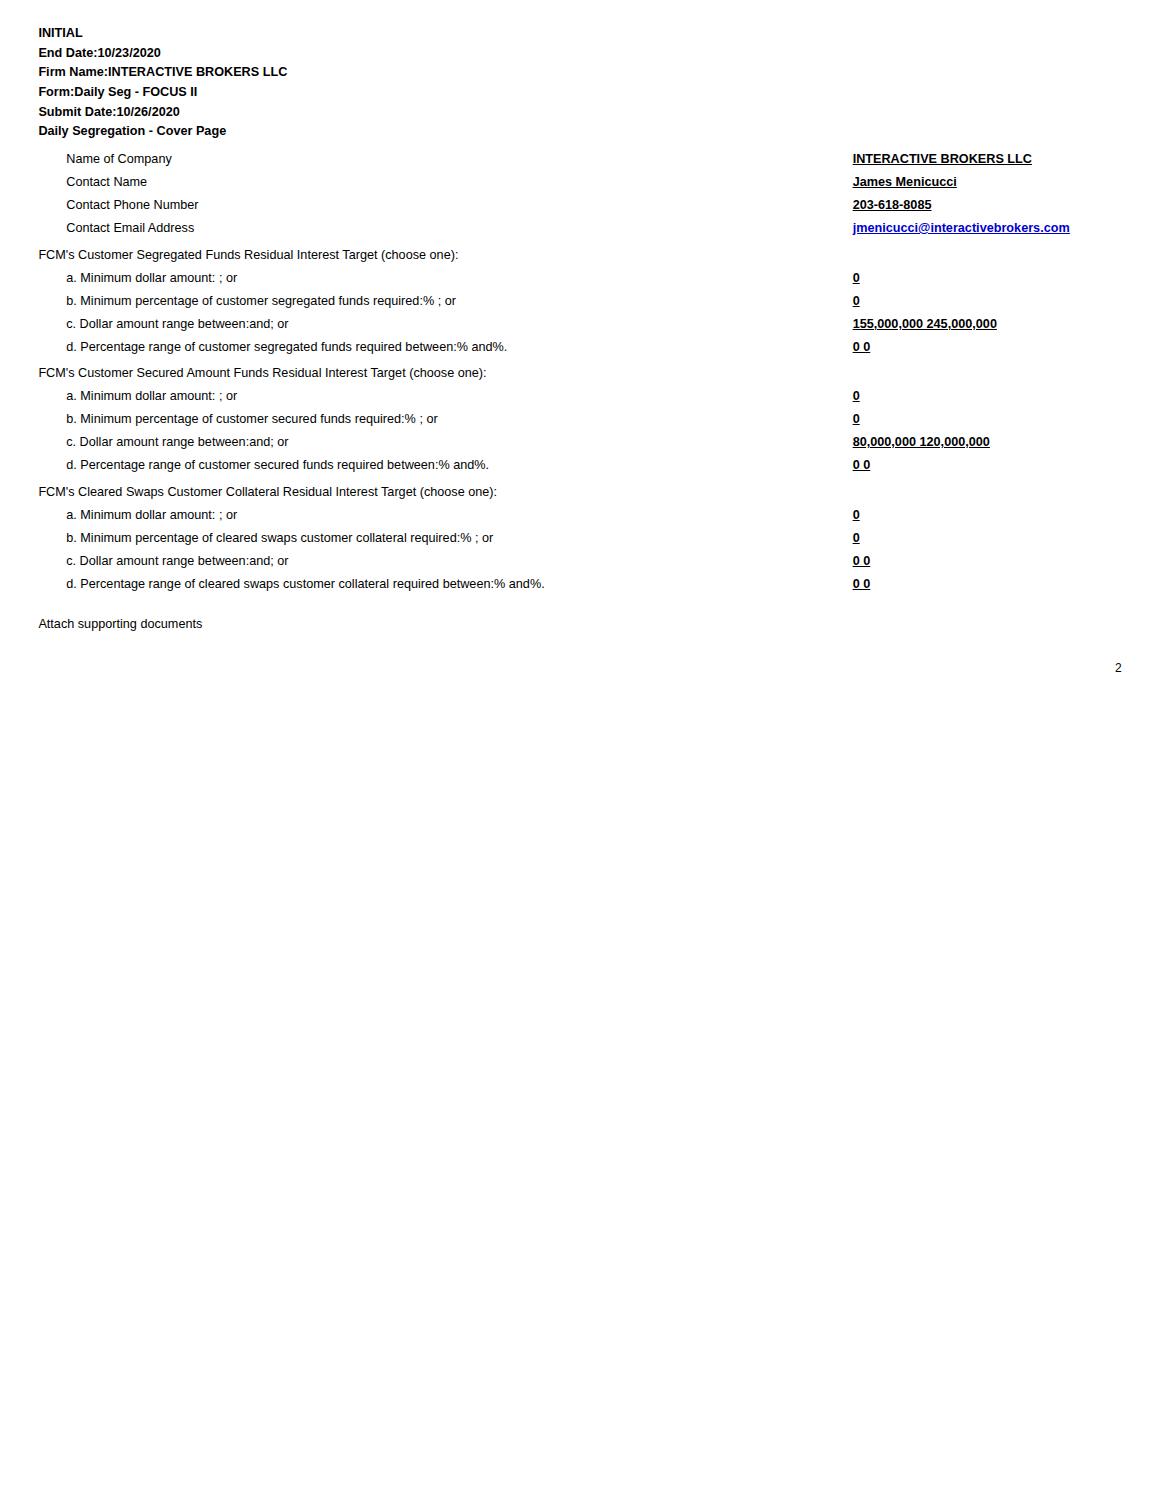INITIAL
End Date:10/23/2020
Firm Name:INTERACTIVE BROKERS LLC
Form:Daily Seg - FOCUS II
Submit Date:10/26/2020
Daily Segregation - Cover Page
| Name of Company | INTERACTIVE BROKERS LLC |
| Contact Name | James Menicucci |
| Contact Phone Number | 203-618-8085 |
| Contact Email Address | jmenicucci@interactivebrokers.com |
| FCM's Customer Segregated Funds Residual Interest Target (choose one): |
| a. Minimum dollar amount: ; or | 0 |
| b. Minimum percentage of customer segregated funds required:% ; or | 0 |
| c. Dollar amount range between:and; or | 155,000,000 245,000,000 |
| d. Percentage range of customer segregated funds required between:% and%. | 0 0 |
| FCM's Customer Secured Amount Funds Residual Interest Target (choose one): |
| a. Minimum dollar amount: ; or | 0 |
| b. Minimum percentage of customer secured funds required:% ; or | 0 |
| c. Dollar amount range between:and; or | 80,000,000 120,000,000 |
| d. Percentage range of customer secured funds required between:% and%. | 0 0 |
| FCM's Cleared Swaps Customer Collateral Residual Interest Target (choose one): |
| a. Minimum dollar amount: ; or | 0 |
| b. Minimum percentage of cleared swaps customer collateral required:% ; or | 0 |
| c. Dollar amount range between:and; or | 0 0 |
| d. Percentage range of cleared swaps customer collateral required between:% and%. | 0 0 |
Attach supporting documents
2